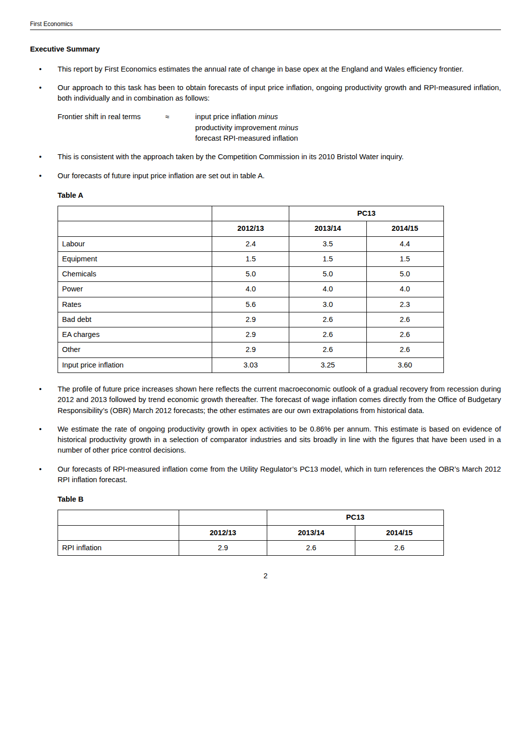First Economics
Executive Summary
This report by First Economics estimates the annual rate of change in base opex at the England and Wales efficiency frontier.
Our approach to this task has been to obtain forecasts of input price inflation, ongoing productivity growth and RPI-measured inflation, both individually and in combination as follows:
Frontier shift in real terms
≈
input price inflation minus
productivity improvement minus
forecast RPI-measured inflation
This is consistent with the approach taken by the Competition Commission in its 2010 Bristol Water inquiry.
Our forecasts of future input price inflation are set out in table A.
Table A
| | | PC13 |
| --- | --- | --- |
| | 2012/13 | 2013/14 | 2014/15 |
| Labour | 2.4 | 3.5 | 4.4 |
| Equipment | 1.5 | 1.5 | 1.5 |
| Chemicals | 5.0 | 5.0 | 5.0 |
| Power | 4.0 | 4.0 | 4.0 |
| Rates | 5.6 | 3.0 | 2.3 |
| Bad debt | 2.9 | 2.6 | 2.6 |
| EA charges | 2.9 | 2.6 | 2.6 |
| Other | 2.9 | 2.6 | 2.6 |
| Input price inflation | 3.03 | 3.25 | 3.60 |
The profile of future price increases shown here reflects the current macroeconomic outlook of a gradual recovery from recession during 2012 and 2013 followed by trend economic growth thereafter. The forecast of wage inflation comes directly from the Office of Budgetary Responsibility’s (OBR) March 2012 forecasts; the other estimates are our own extrapolations from historical data.
We estimate the rate of ongoing productivity growth in opex activities to be 0.86% per annum. This estimate is based on evidence of historical productivity growth in a selection of comparator industries and sits broadly in line with the figures that have been used in a number of other price control decisions.
Our forecasts of RPI-measured inflation come from the Utility Regulator’s PC13 model, which in turn references the OBR’s March 2012 RPI inflation forecast.
Table B
| | | PC13 |
| --- | --- | --- |
| | 2012/13 | 2013/14 | 2014/15 |
| RPI inflation | 2.9 | 2.6 | 2.6 |
2